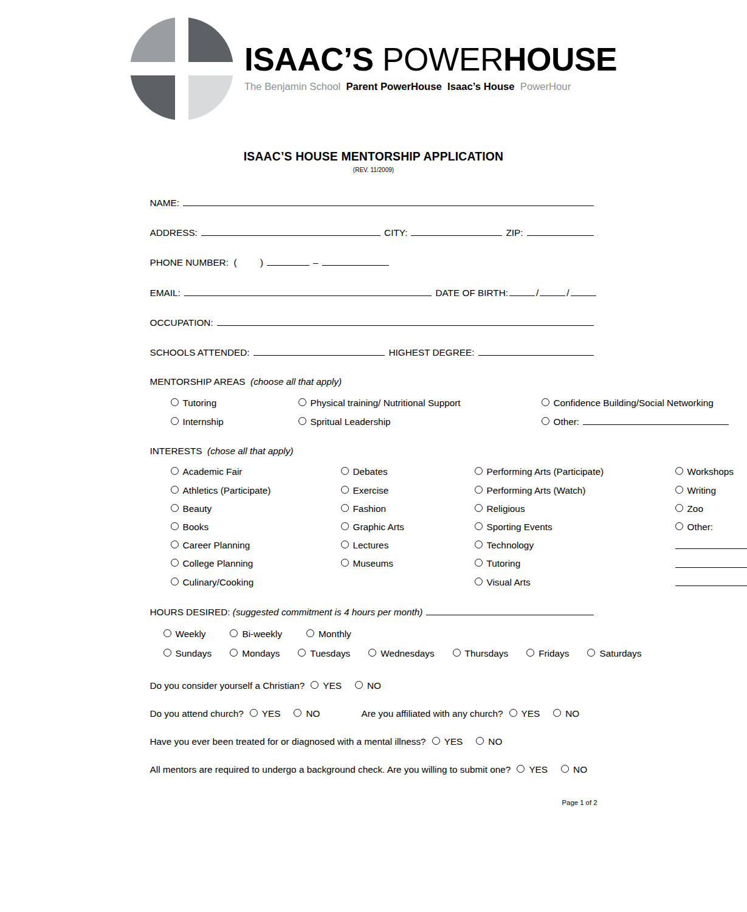ISAAC’S POWERHOUSE
The Benjamin School Parent PowerHouse Isaac’s House PowerHour
ISAAC’S HOUSE MENTORSHIP APPLICATION
(REV. 11/2009)
NAME:
ADDRESS: CITY: ZIP:
PHONE NUMBER: ( ) –
EMAIL: DATE OF BIRTH: / /
OCCUPATION:
SCHOOLS ATTENDED: HIGHEST DEGREE:
MENTORSHIP AREAS (choose all that apply)
Tutoring Physical training/ Nutritional Support Confidence Building/Social Networking
Internship Spritual Leadership Other:
INTERESTS (chose all that apply)
Academic Fair
Debates
Performing Arts (Participate)
Workshops
Athletics (Participate)
Exercise
Performing Arts (Watch)
Writing
Beauty
Fashion
Religious
Zoo
Books
Graphic Arts
Sporting Events
Other:
Career Planning
Lectures
Technology
College Planning
Museums
Tutoring
Culinary/Cooking
Visual Arts
HOURS DESIRED: (suggested commitment is 4 hours per month)
Weekly Bi-weekly Monthly
Sundays Mondays Tuesdays Wednesdays Thursdays Fridays Saturdays
Do you consider yourself a Christian? YES NO
Do you attend church? YES NO Are you affiliated with any church? YES NO
Have you ever been treated for or diagnosed with a mental illness? YES NO
All mentors are required to undergo a background check. Are you willing to submit one? YES NO
Page 1 of 2